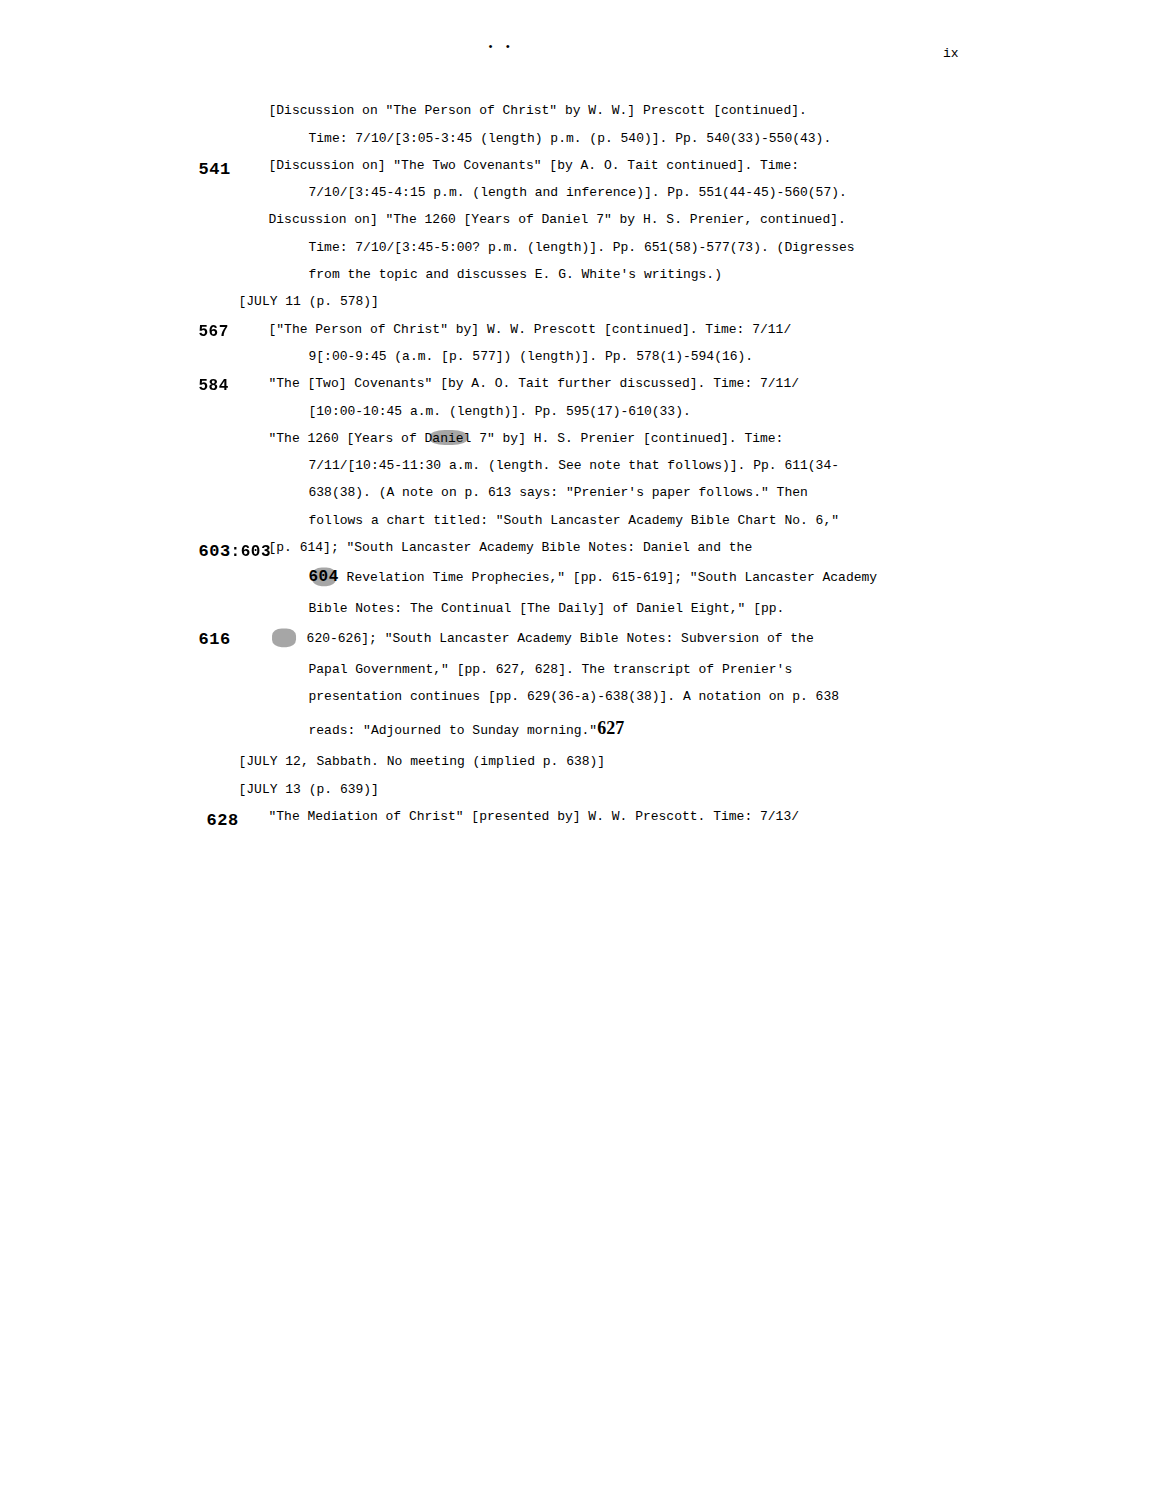• • ix
[Discussion on "The Person of Christ" by W. W.] Prescott [continued].
Time: 7/10/[3:05-3:45 (length) p.m. (p. 540)]. Pp. 540(33)-550(43).
541
[Discussion on] "The Two Covenants" [by A. O. Tait continued]. Time:
7/10/[3:45-4:15 p.m. (length and inference)]. Pp. 551(44-45)-560(57).
Discussion on] "The 1260 [Years of Daniel 7" by H. S. Prenier, continued].
Time: 7/10/[3:45-5:00? p.m. (length)]. Pp. 651(58)-577(73). (Digresses
from the topic and discusses E. G. White's writings.)
[JULY 11 (p. 578)]
567
["The Person of Christ" by] W. W. Prescott [continued]. Time: 7/11/
9[:00-9:45 (a.m. [p. 577]) (length)]. Pp. 578(1)-594(16).
584
"The [Two] Covenants" [by A. O. Tait further discussed]. Time: 7/11/
[10:00-10:45 a.m. (length)]. Pp. 595(17)-610(33).
"The 1260 [Years of Daniel 7" by] H. S. Prenier [continued]. Time:
7/11/[10:45-11:30 a.m. (length. See note that follows)]. Pp. 611(34-
638(38). (A note on p. 613 says: "Prenier's paper follows." Then
follows a chart titled: "South Lancaster Academy Bible Chart No. 6,"
603:603
[p. 614]; "South Lancaster Academy Bible Notes: Daniel and the
604 Revelation Time Prophecies," [pp. 615-619]; "South Lancaster Academy
Bible Notes: The Continual [The Daily] of Daniel Eight," [pp.
616
620-626]; "South Lancaster Academy Bible Notes: Subversion of the
Papal Government," [pp. 627, 628]. The transcript of Prenier's
presentation continues [pp. 629(36-a)-638(38)]. A notation on p. 638
reads: "Adjourned to Sunday morning."627
[JULY 12, Sabbath. No meeting (implied p. 638)]
[JULY 13 (p. 639)]
628
"The Mediation of Christ" [presented by] W. W. Prescott. Time: 7/13/